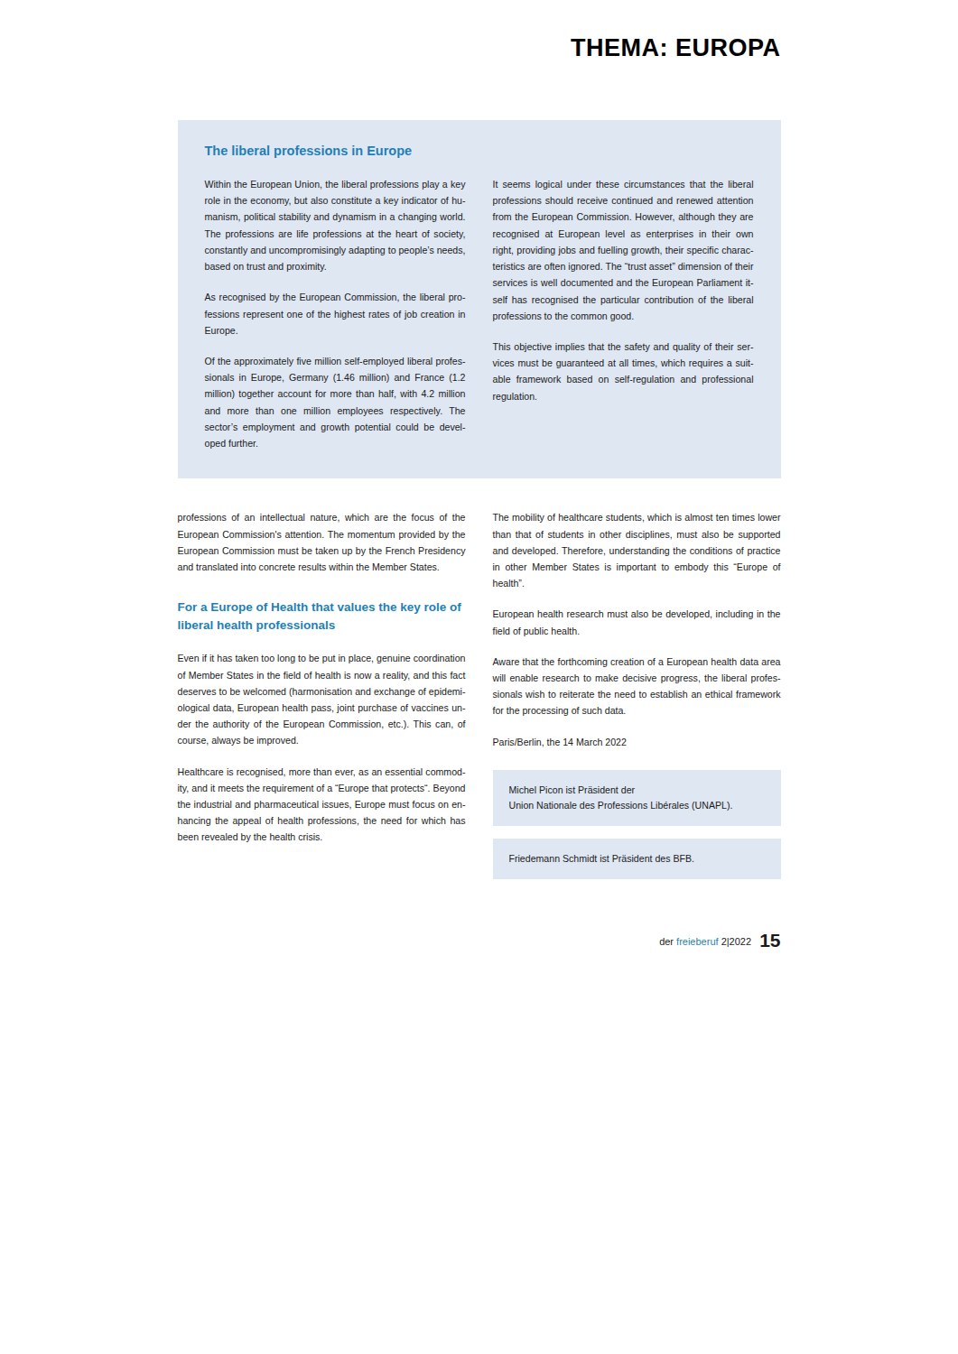THEMA: EUROPA
The liberal professions in Europe
Within the European Union, the liberal professions play a key role in the economy, but also constitute a key indicator of humanism, political stability and dynamism in a changing world. The professions are life professions at the heart of society, constantly and uncompromisingly adapting to people’s needs, based on trust and proximity.
As recognised by the European Commission, the liberal professions represent one of the highest rates of job creation in Europe.
Of the approximately five million self-employed liberal professionals in Europe, Germany (1.46 million) and France (1.2 million) together account for more than half, with 4.2 million and more than one million employees respectively. The sector’s employment and growth potential could be developed further.
It seems logical under these circumstances that the liberal professions should receive continued and renewed attention from the European Commission. However, although they are recognised at European level as enterprises in their own right, providing jobs and fuelling growth, their specific characteristics are often ignored. The “trust asset” dimension of their services is well documented and the European Parliament itself has recognised the particular contribution of the liberal professions to the common good.
This objective implies that the safety and quality of their services must be guaranteed at all times, which requires a suitable framework based on self-regulation and professional regulation.
professions of an intellectual nature, which are the focus of the European Commission's attention. The momentum provided by the European Commission must be taken up by the French Presidency and translated into concrete results within the Member States.
For a Europe of Health that values the key role of liberal health professionals
Even if it has taken too long to be put in place, genuine coordination of Member States in the field of health is now a reality, and this fact deserves to be welcomed (harmonisation and exchange of epidemiological data, European health pass, joint purchase of vaccines under the authority of the European Commission, etc.). This can, of course, always be improved.
Healthcare is recognised, more than ever, as an essential commodity, and it meets the requirement of a “Europe that protects“. Beyond the industrial and pharmaceutical issues, Europe must focus on enhancing the appeal of health professions, the need for which has been revealed by the health crisis.
The mobility of healthcare students, which is almost ten times lower than that of students in other disciplines, must also be supported and developed. Therefore, understanding the conditions of practice in other Member States is important to embody this “Europe of health”.
European health research must also be developed, including in the field of public health.
Aware that the forthcoming creation of a European health data area will enable research to make decisive progress, the liberal professionals wish to reiterate the need to establish an ethical framework for the processing of such data.
Paris/Berlin, the 14 March 2022
Michel Picon ist Präsident der
Union Nationale des Professions Libérales (UNAPL).
Friedemann Schmidt ist Präsident des BFB.
der freieberuf 2|2022 15